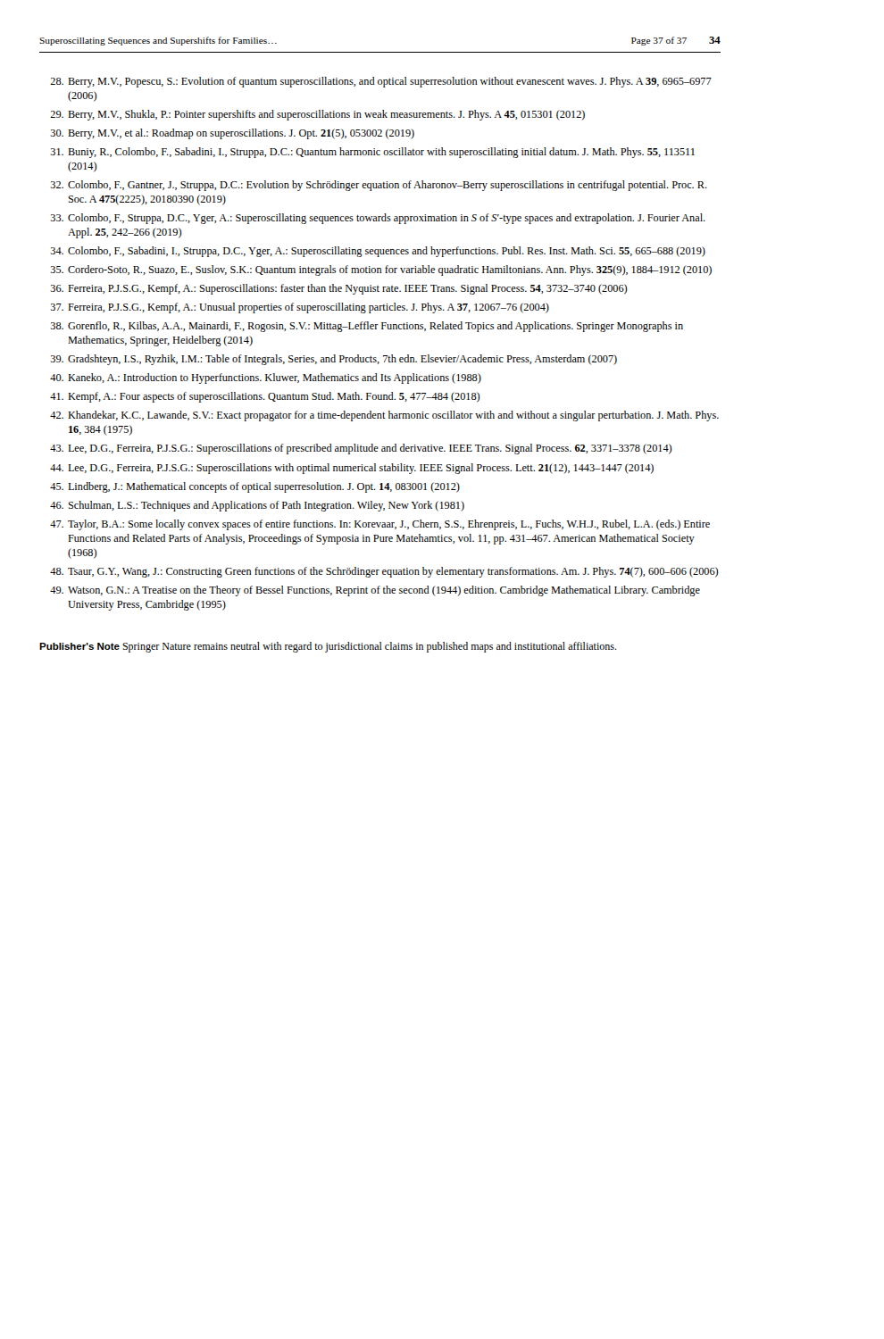Superoscillating Sequences and Supershifts for Families… Page 37 of 37 34
Berry, M.V., Popescu, S.: Evolution of quantum superoscillations, and optical superresolution without evanescent waves. J. Phys. A 39, 6965–6977 (2006)
Berry, M.V., Shukla, P.: Pointer supershifts and superoscillations in weak measurements. J. Phys. A 45, 015301 (2012)
Berry, M.V., et al.: Roadmap on superoscillations. J. Opt. 21(5), 053002 (2019)
Buniy, R., Colombo, F., Sabadini, I., Struppa, D.C.: Quantum harmonic oscillator with superoscillating initial datum. J. Math. Phys. 55, 113511 (2014)
Colombo, F., Gantner, J., Struppa, D.C.: Evolution by Schrödinger equation of Aharonov–Berry superoscillations in centrifugal potential. Proc. R. Soc. A 475(2225), 20180390 (2019)
Colombo, F., Struppa, D.C., Yger, A.: Superoscillating sequences towards approximation in S of S′-type spaces and extrapolation. J. Fourier Anal. Appl. 25, 242–266 (2019)
Colombo, F., Sabadini, I., Struppa, D.C., Yger, A.: Superoscillating sequences and hyperfunctions. Publ. Res. Inst. Math. Sci. 55, 665–688 (2019)
Cordero-Soto, R., Suazo, E., Suslov, S.K.: Quantum integrals of motion for variable quadratic Hamiltonians. Ann. Phys. 325(9), 1884–1912 (2010)
Ferreira, P.J.S.G., Kempf, A.: Superoscillations: faster than the Nyquist rate. IEEE Trans. Signal Process. 54, 3732–3740 (2006)
Ferreira, P.J.S.G., Kempf, A.: Unusual properties of superoscillating particles. J. Phys. A 37, 12067–76 (2004)
Gorenflo, R., Kilbas, A.A., Mainardi, F., Rogosin, S.V.: Mittag–Leffler Functions, Related Topics and Applications. Springer Monographs in Mathematics, Springer, Heidelberg (2014)
Gradshteyn, I.S., Ryzhik, I.M.: Table of Integrals, Series, and Products, 7th edn. Elsevier/Academic Press, Amsterdam (2007)
Kaneko, A.: Introduction to Hyperfunctions. Kluwer, Mathematics and Its Applications (1988)
Kempf, A.: Four aspects of superoscillations. Quantum Stud. Math. Found. 5, 477–484 (2018)
Khandekar, K.C., Lawande, S.V.: Exact propagator for a time-dependent harmonic oscillator with and without a singular perturbation. J. Math. Phys. 16, 384 (1975)
Lee, D.G., Ferreira, P.J.S.G.: Superoscillations of prescribed amplitude and derivative. IEEE Trans. Signal Process. 62, 3371–3378 (2014)
Lee, D.G., Ferreira, P.J.S.G.: Superoscillations with optimal numerical stability. IEEE Signal Process. Lett. 21(12), 1443–1447 (2014)
Lindberg, J.: Mathematical concepts of optical superresolution. J. Opt. 14, 083001 (2012)
Schulman, L.S.: Techniques and Applications of Path Integration. Wiley, New York (1981)
Taylor, B.A.: Some locally convex spaces of entire functions. In: Korevaar, J., Chern, S.S., Ehrenpreis, L., Fuchs, W.H.J., Rubel, L.A. (eds.) Entire Functions and Related Parts of Analysis, Proceedings of Symposia in Pure Matehamtics, vol. 11, pp. 431–467. American Mathematical Society (1968)
Tsaur, G.Y., Wang, J.: Constructing Green functions of the Schrödinger equation by elementary transformations. Am. J. Phys. 74(7), 600–606 (2006)
Watson, G.N.: A Treatise on the Theory of Bessel Functions, Reprint of the second (1944) edition. Cambridge Mathematical Library. Cambridge University Press, Cambridge (1995)
Publisher's Note Springer Nature remains neutral with regard to jurisdictional claims in published maps and institutional affiliations.